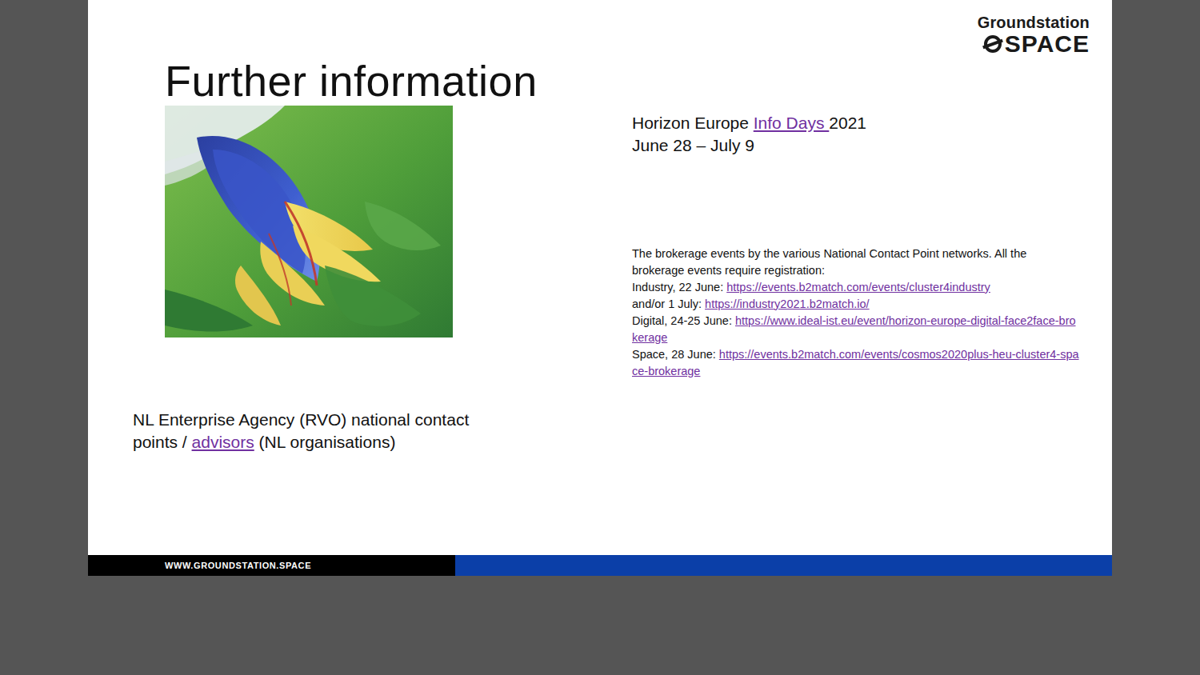Groundstation
SPACE
Further information
NL Enterprise Agency (RVO) national contact points / advisors (NL organisations)
Horizon Europe Info Days 2021
June 28 – July 9
The brokerage events by the various National Contact Point networks. All the brokerage events require registration:
Industry, 22 June: https://events.b2match.com/events/cluster4industry
and/or 1 July: https://industry2021.b2match.io/
Digital, 24-25 June: https://www.ideal-ist.eu/event/horizon-europe-digital-face2face-brokerage
Space, 28 June: https://events.b2match.com/events/cosmos2020plus-heu-cluster4-space-brokerage
WWW.GROUNDSTATION.SPACE